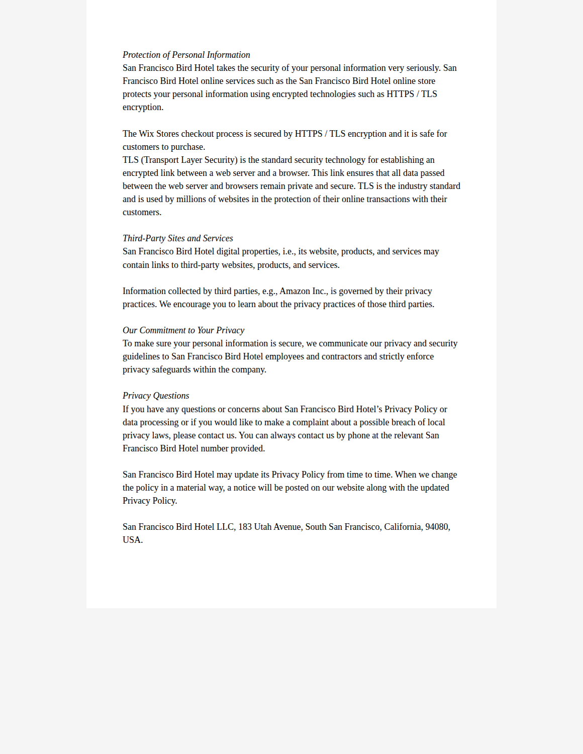Protection of Personal Information
San Francisco Bird Hotel takes the security of your personal information very seriously. San Francisco Bird Hotel online services such as the San Francisco Bird Hotel online store protects your personal information using encrypted technologies such as HTTPS / TLS encryption.
The Wix Stores checkout process is secured by HTTPS / TLS encryption and it is safe for customers to purchase.
TLS (Transport Layer Security) is the standard security technology for establishing an encrypted link between a web server and a browser. This link ensures that all data passed between the web server and browsers remain private and secure. TLS is the industry standard and is used by millions of websites in the protection of their online transactions with their customers.
Third-Party Sites and Services
San Francisco Bird Hotel digital properties, i.e., its website, products, and services may contain links to third-party websites, products, and services.
Information collected by third parties, e.g., Amazon Inc., is governed by their privacy practices. We encourage you to learn about the privacy practices of those third parties.
Our Commitment to Your Privacy
To make sure your personal information is secure, we communicate our privacy and security guidelines to San Francisco Bird Hotel employees and contractors and strictly enforce privacy safeguards within the company.
Privacy Questions
If you have any questions or concerns about San Francisco Bird Hotel’s Privacy Policy or data processing or if you would like to make a complaint about a possible breach of local privacy laws, please contact us. You can always contact us by phone at the relevant San Francisco Bird Hotel number provided.
San Francisco Bird Hotel may update its Privacy Policy from time to time. When we change the policy in a material way, a notice will be posted on our website along with the updated Privacy Policy.
San Francisco Bird Hotel LLC, 183 Utah Avenue, South San Francisco, California, 94080, USA.